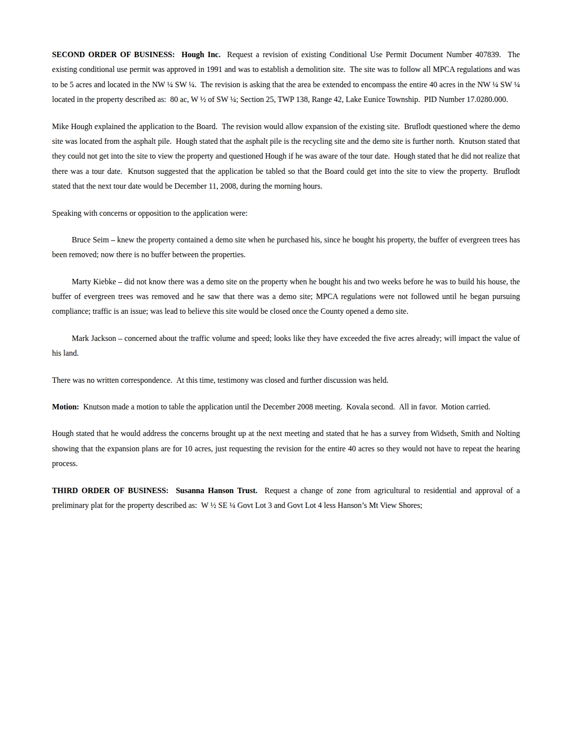SECOND ORDER OF BUSINESS: Hough Inc. Request a revision of existing Conditional Use Permit Document Number 407839. The existing conditional use permit was approved in 1991 and was to establish a demolition site. The site was to follow all MPCA regulations and was to be 5 acres and located in the NW ¼ SW ¼. The revision is asking that the area be extended to encompass the entire 40 acres in the NW ¼ SW ¼ located in the property described as: 80 ac, W ½ of SW ¼; Section 25, TWP 138, Range 42, Lake Eunice Township. PID Number 17.0280.000.
Mike Hough explained the application to the Board. The revision would allow expansion of the existing site. Bruflodt questioned where the demo site was located from the asphalt pile. Hough stated that the asphalt pile is the recycling site and the demo site is further north. Knutson stated that they could not get into the site to view the property and questioned Hough if he was aware of the tour date. Hough stated that he did not realize that there was a tour date. Knutson suggested that the application be tabled so that the Board could get into the site to view the property. Bruflodt stated that the next tour date would be December 11, 2008, during the morning hours.
Speaking with concerns or opposition to the application were:
Bruce Seim – knew the property contained a demo site when he purchased his, since he bought his property, the buffer of evergreen trees has been removed; now there is no buffer between the properties.
Marty Kiebke – did not know there was a demo site on the property when he bought his and two weeks before he was to build his house, the buffer of evergreen trees was removed and he saw that there was a demo site; MPCA regulations were not followed until he began pursuing compliance; traffic is an issue; was lead to believe this site would be closed once the County opened a demo site.
Mark Jackson – concerned about the traffic volume and speed; looks like they have exceeded the five acres already; will impact the value of his land.
There was no written correspondence. At this time, testimony was closed and further discussion was held.
Motion: Knutson made a motion to table the application until the December 2008 meeting. Kovala second. All in favor. Motion carried.
Hough stated that he would address the concerns brought up at the next meeting and stated that he has a survey from Widseth, Smith and Nolting showing that the expansion plans are for 10 acres, just requesting the revision for the entire 40 acres so they would not have to repeat the hearing process.
THIRD ORDER OF BUSINESS: Susanna Hanson Trust. Request a change of zone from agricultural to residential and approval of a preliminary plat for the property described as: W ½ SE ¼ Govt Lot 3 and Govt Lot 4 less Hanson’s Mt View Shores;